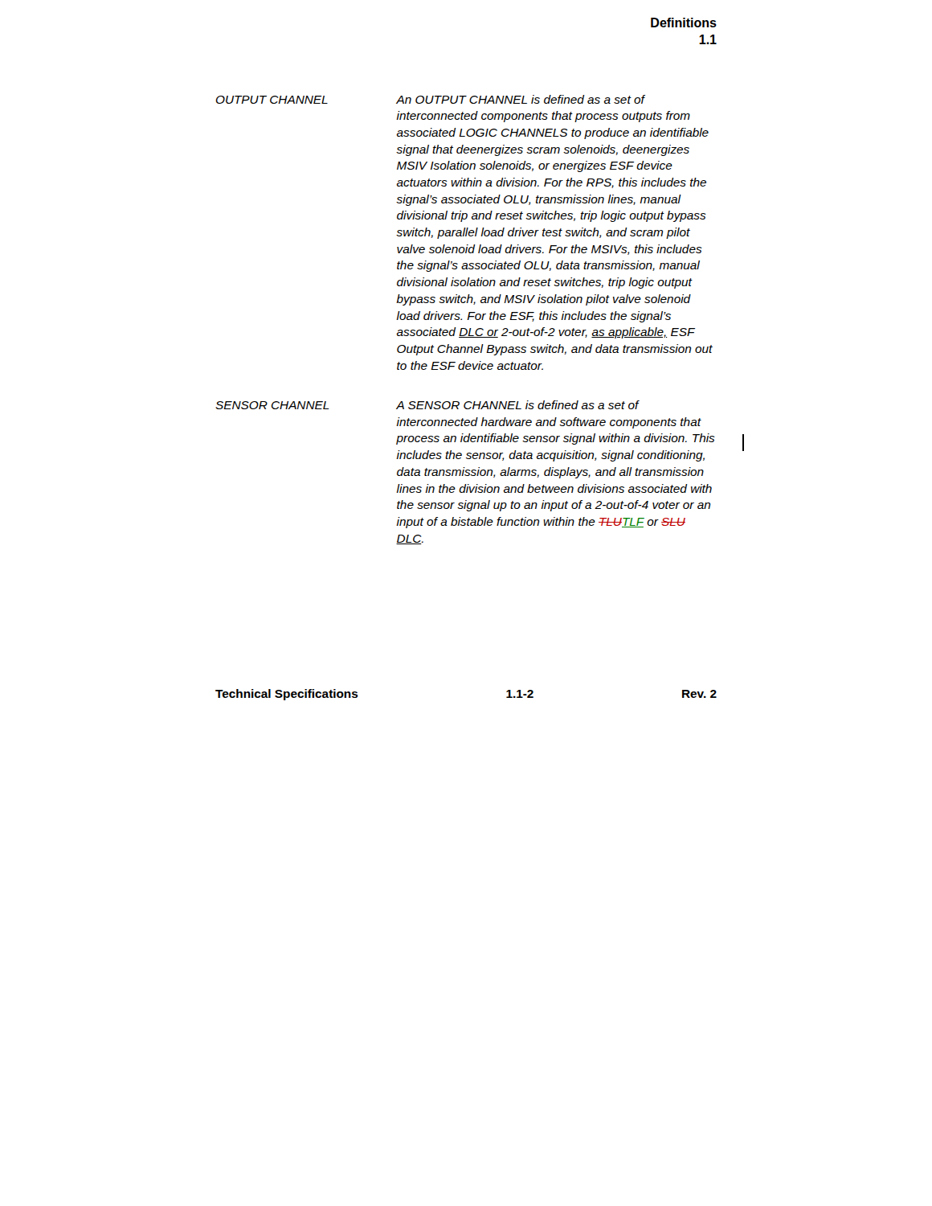Definitions 1.1
| OUTPUT CHANNEL | An OUTPUT CHANNEL is defined as a set of interconnected components that process outputs from associated LOGIC CHANNELS to produce an identifiable signal that deenergizes scram solenoids, deenergizes MSIV Isolation solenoids, or energizes ESF device actuators within a division. For the RPS, this includes the signal’s associated OLU, transmission lines, manual divisional trip and reset switches, trip logic output bypass switch, parallel load driver test switch, and scram pilot valve solenoid load drivers. For the MSIVs, this includes the signal’s associated OLU, data transmission, manual divisional isolation and reset switches, trip logic output bypass switch, and MSIV isolation pilot valve solenoid load drivers. For the ESF, this includes the signal’s associated DLC or 2-out-of-2 voter, as applicable, ESF Output Channel Bypass switch, and data transmission out to the ESF device actuator. |
| SENSOR CHANNEL | A SENSOR CHANNEL is defined as a set of interconnected hardware and software components that process an identifiable sensor signal within a division. This includes the sensor, data acquisition, signal conditioning, data transmission, alarms, displays, and all transmission lines in the division and between divisions associated with the sensor signal up to an input of a 2-out-of-4 voter or an input of a bistable function within the TLU TLF or SLU DLC . |
Technical Specifications Rev. 2
1.1-2